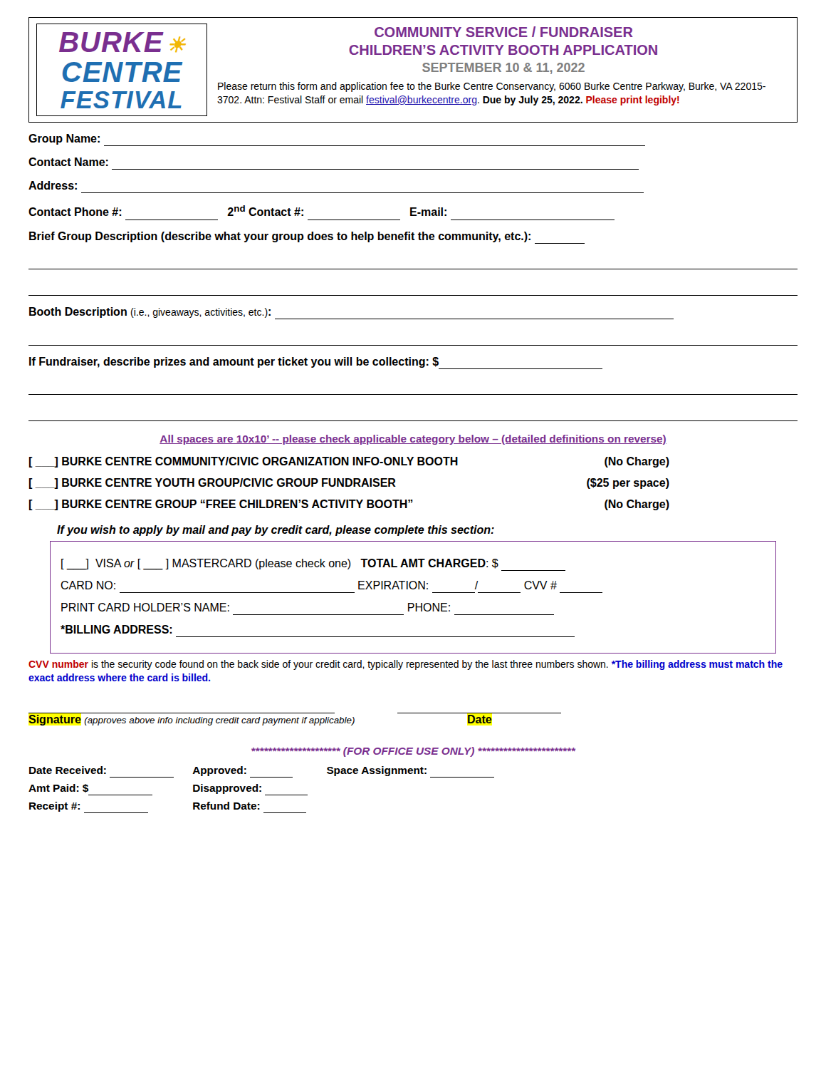BURKE ☀
CENTRE
FESTIVAL
COMMUNITY SERVICE / FUNDRAISER
CHILDREN’S ACTIVITY BOOTH APPLICATION
SEPTEMBER 10 & 11, 2022
Please return this form and application fee to the Burke Centre Conservancy, 6060 Burke Centre Parkway, Burke, VA 22015-3702. Attn: Festival Staff or email festival@burkecentre.org. Due by July 25, 2022. Please print legibly!
Group Name:
Contact Name:
Address:
Contact Phone #: 2nd Contact #: E-mail:
Brief Group Description (describe what your group does to help benefit the community, etc.):
Booth Description (i.e., giveaways, activities, etc.):
If Fundraiser, describe prizes and amount per ticket you will be collecting: $
All spaces are 10x10’ -- please check applicable category below – (detailed definitions on reverse)
[ ___] BURKE CENTRE COMMUNITY/CIVIC ORGANIZATION INFO-ONLY BOOTH (No Charge)
[ ___] BURKE CENTRE YOUTH GROUP/CIVIC GROUP FUNDRAISER ($25 per space)
[ ___] BURKE CENTRE GROUP “FREE CHILDREN’S ACTIVITY BOOTH” (No Charge)
If you wish to apply by mail and pay by credit card, please complete this section:
[ ___] VISA or [ ___ ] MASTERCARD (please check one) TOTAL AMT CHARGED: $
CARD NO: EXPIRATION: / CVV #
PRINT CARD HOLDER’S NAME: PHONE:
*BILLING ADDRESS:
CVV number is the security code found on the back side of your credit card, typically represented by the last three numbers shown. *The billing address must match the exact address where the card is billed.
Signature (approves above info including credit card payment if applicable)
Date
********************* (FOR OFFICE USE ONLY) ***********************
| Date Received: | Approved: | Space Assignment: |
| Amt Paid: $ | Disapproved: | |
| Receipt #: | Refund Date: | |